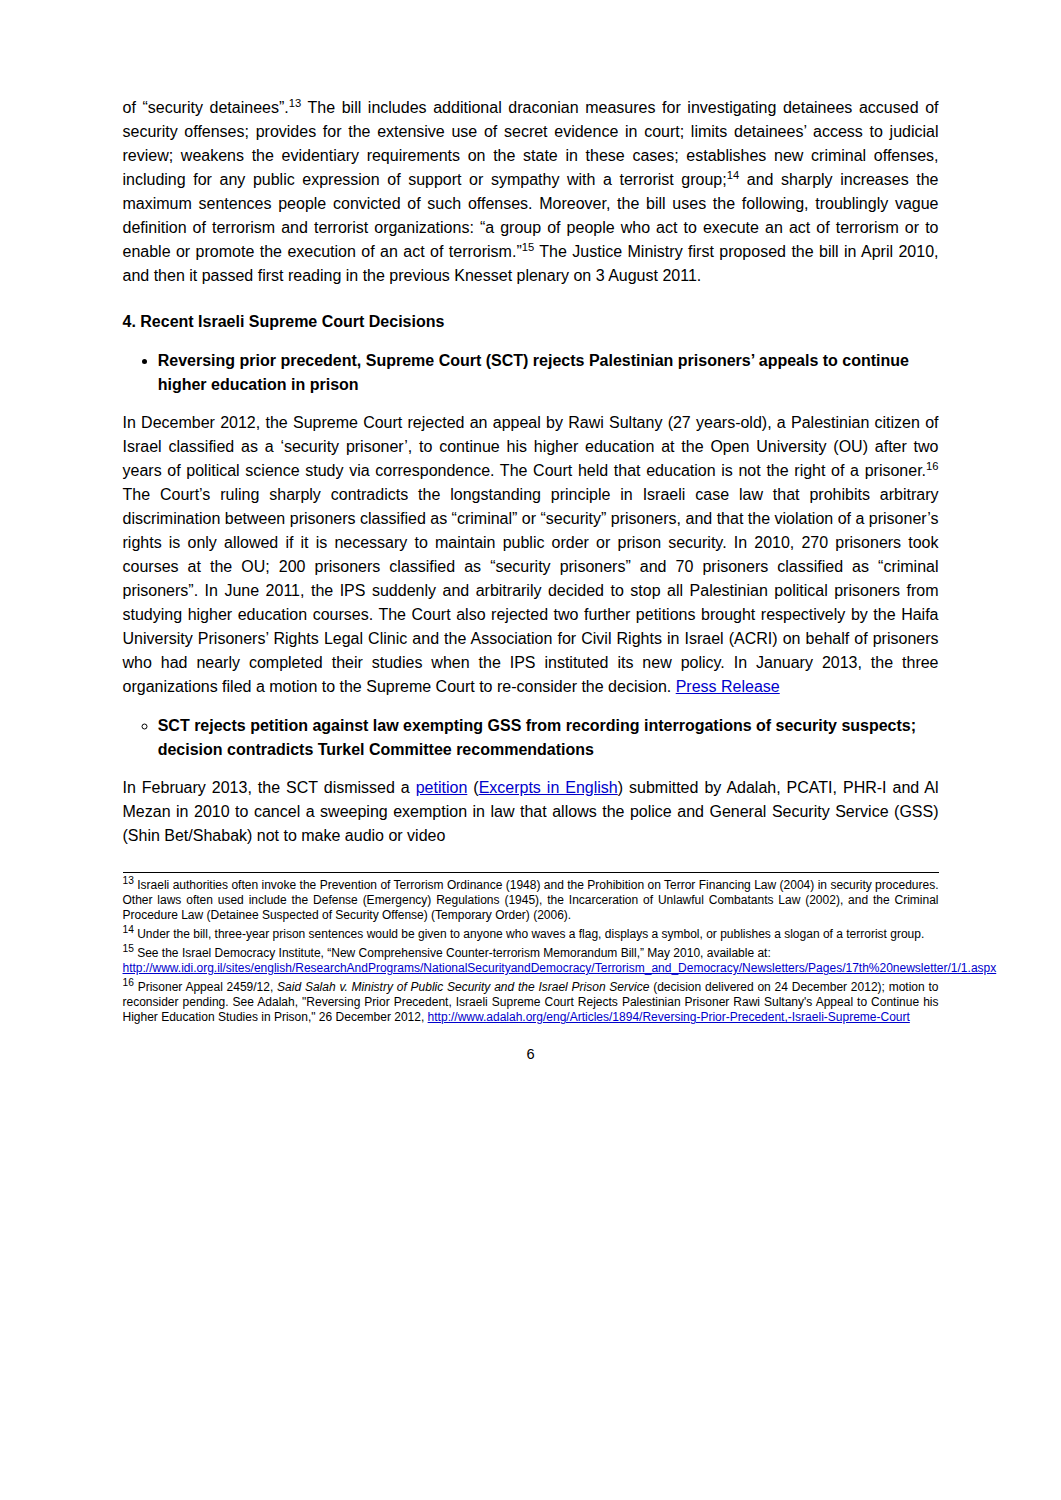of “security detainees”.13 The bill includes additional draconian measures for investigating detainees accused of security offenses; provides for the extensive use of secret evidence in court; limits detainees’ access to judicial review; weakens the evidentiary requirements on the state in these cases; establishes new criminal offenses, including for any public expression of support or sympathy with a terrorist group;14 and sharply increases the maximum sentences people convicted of such offenses. Moreover, the bill uses the following, troublingly vague definition of terrorism and terrorist organizations: “a group of people who act to execute an act of terrorism or to enable or promote the execution of an act of terrorism.”15 The Justice Ministry first proposed the bill in April 2010, and then it passed first reading in the previous Knesset plenary on 3 August 2011.
4. Recent Israeli Supreme Court Decisions
Reversing prior precedent, Supreme Court (SCT) rejects Palestinian prisoners’ appeals to continue higher education in prison
In December 2012, the Supreme Court rejected an appeal by Rawi Sultany (27 years-old), a Palestinian citizen of Israel classified as a ‘security prisoner’, to continue his higher education at the Open University (OU) after two years of political science study via correspondence. The Court held that education is not the right of a prisoner.16 The Court’s ruling sharply contradicts the longstanding principle in Israeli case law that prohibits arbitrary discrimination between prisoners classified as “criminal” or “security” prisoners, and that the violation of a prisoner’s rights is only allowed if it is necessary to maintain public order or prison security. In 2010, 270 prisoners took courses at the OU; 200 prisoners classified as “security prisoners” and 70 prisoners classified as “criminal prisoners”. In June 2011, the IPS suddenly and arbitrarily decided to stop all Palestinian political prisoners from studying higher education courses. The Court also rejected two further petitions brought respectively by the Haifa University Prisoners’ Rights Legal Clinic and the Association for Civil Rights in Israel (ACRI) on behalf of prisoners who had nearly completed their studies when the IPS instituted its new policy. In January 2013, the three organizations filed a motion to the Supreme Court to re-consider the decision. Press Release
SCT rejects petition against law exempting GSS from recording interrogations of security suspects; decision contradicts Turkel Committee recommendations
In February 2013, the SCT dismissed a petition (Excerpts in English) submitted by Adalah, PCATI, PHR-I and Al Mezan in 2010 to cancel a sweeping exemption in law that allows the police and General Security Service (GSS) (Shin Bet/Shabak) not to make audio or video
13 Israeli authorities often invoke the Prevention of Terrorism Ordinance (1948) and the Prohibition on Terror Financing Law (2004) in security procedures. Other laws often used include the Defense (Emergency) Regulations (1945), the Incarceration of Unlawful Combatants Law (2002), and the Criminal Procedure Law (Detainee Suspected of Security Offense) (Temporary Order) (2006).
14 Under the bill, three-year prison sentences would be given to anyone who waves a flag, displays a symbol, or publishes a slogan of a terrorist group.
15 See the Israel Democracy Institute, “New Comprehensive Counter-terrorism Memorandum Bill,” May 2010, available at:
http://www.idi.org.il/sites/english/ResearchAndPrograms/NationalSecurityandDemocracy/Terrorism_and_Democracy/Newsletters/Pages/17th%20newsletter/1/1.aspx
16 Prisoner Appeal 2459/12, Said Salah v. Ministry of Public Security and the Israel Prison Service (decision delivered on 24 December 2012); motion to reconsider pending. See Adalah, "Reversing Prior Precedent, Israeli Supreme Court Rejects Palestinian Prisoner Rawi Sultany's Appeal to Continue his Higher Education Studies in Prison," 26 December 2012, http://www.adalah.org/eng/Articles/1894/Reversing-Prior-Precedent,-Israeli-Supreme-Court
6